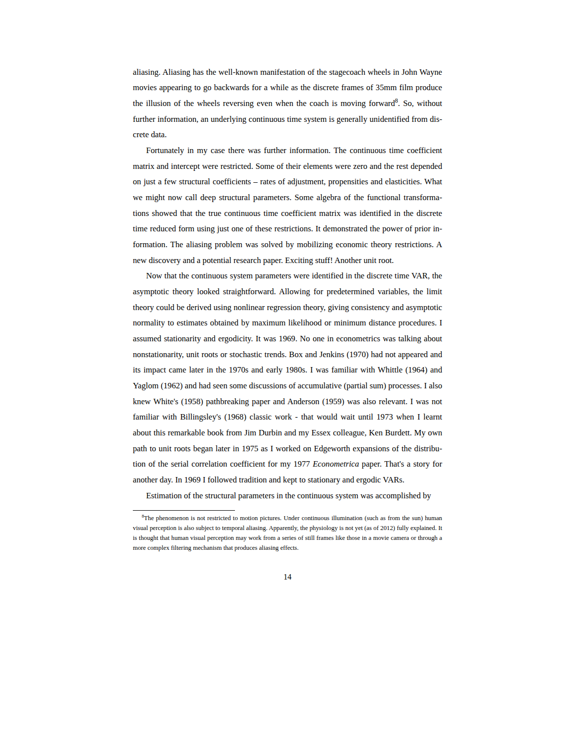aliasing. Aliasing has the well-known manifestation of the stagecoach wheels in John Wayne movies appearing to go backwards for a while as the discrete frames of 35mm film produce the illusion of the wheels reversing even when the coach is moving forward8. So, without further information, an underlying continuous time system is generally unidentified from discrete data.
Fortunately in my case there was further information. The continuous time coefficient matrix and intercept were restricted. Some of their elements were zero and the rest depended on just a few structural coefficients – rates of adjustment, propensities and elasticities. What we might now call deep structural parameters. Some algebra of the functional transformations showed that the true continuous time coefficient matrix was identified in the discrete time reduced form using just one of these restrictions. It demonstrated the power of prior information. The aliasing problem was solved by mobilizing economic theory restrictions. A new discovery and a potential research paper. Exciting stuff! Another unit root.
Now that the continuous system parameters were identified in the discrete time VAR, the asymptotic theory looked straightforward. Allowing for predetermined variables, the limit theory could be derived using nonlinear regression theory, giving consistency and asymptotic normality to estimates obtained by maximum likelihood or minimum distance procedures. I assumed stationarity and ergodicity. It was 1969. No one in econometrics was talking about nonstationarity, unit roots or stochastic trends. Box and Jenkins (1970) had not appeared and its impact came later in the 1970s and early 1980s. I was familiar with Whittle (1964) and Yaglom (1962) and had seen some discussions of accumulative (partial sum) processes. I also knew White's (1958) pathbreaking paper and Anderson (1959) was also relevant. I was not familiar with Billingsley's (1968) classic work - that would wait until 1973 when I learnt about this remarkable book from Jim Durbin and my Essex colleague, Ken Burdett. My own path to unit roots began later in 1975 as I worked on Edgeworth expansions of the distribution of the serial correlation coefficient for my 1977 Econometrica paper. That's a story for another day. In 1969 I followed tradition and kept to stationary and ergodic VARs.
Estimation of the structural parameters in the continuous system was accomplished by
8The phenomenon is not restricted to motion pictures. Under continuous illumination (such as from the sun) human visual perception is also subject to temporal aliasing. Apparently, the physiology is not yet (as of 2012) fully explained. It is thought that human visual perception may work from a series of still frames like those in a movie camera or through a more complex filtering mechanism that produces aliasing effects.
14